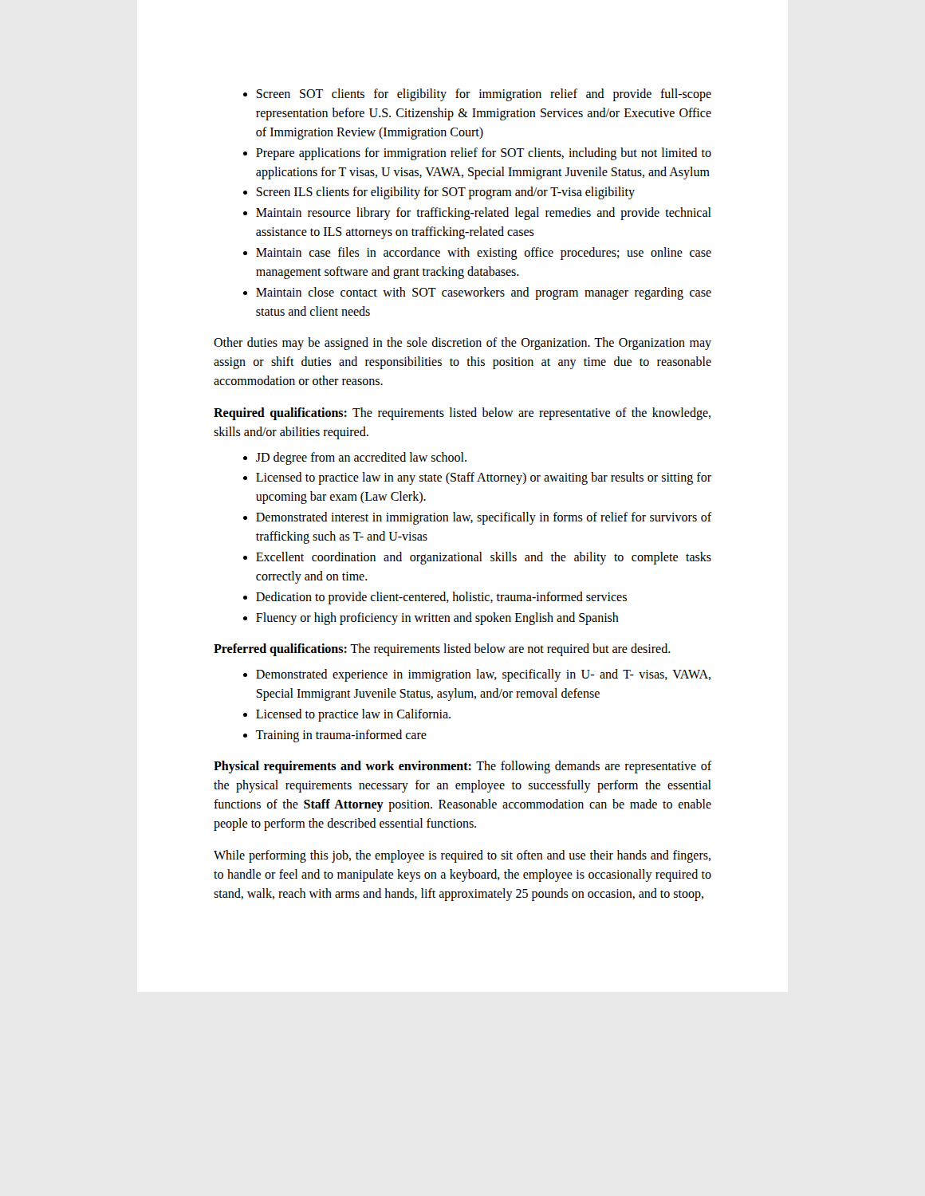Screen SOT clients for eligibility for immigration relief and provide full-scope representation before U.S. Citizenship & Immigration Services and/or Executive Office of Immigration Review (Immigration Court)
Prepare applications for immigration relief for SOT clients, including but not limited to applications for T visas, U visas, VAWA, Special Immigrant Juvenile Status, and Asylum
Screen ILS clients for eligibility for SOT program and/or T-visa eligibility
Maintain resource library for trafficking-related legal remedies and provide technical assistance to ILS attorneys on trafficking-related cases
Maintain case files in accordance with existing office procedures; use online case management software and grant tracking databases.
Maintain close contact with SOT caseworkers and program manager regarding case status and client needs
Other duties may be assigned in the sole discretion of the Organization. The Organization may assign or shift duties and responsibilities to this position at any time due to reasonable accommodation or other reasons.
Required qualifications: The requirements listed below are representative of the knowledge, skills and/or abilities required.
JD degree from an accredited law school.
Licensed to practice law in any state (Staff Attorney) or awaiting bar results or sitting for upcoming bar exam (Law Clerk).
Demonstrated interest in immigration law, specifically in forms of relief for survivors of trafficking such as T- and U-visas
Excellent coordination and organizational skills and the ability to complete tasks correctly and on time.
Dedication to provide client-centered, holistic, trauma-informed services
Fluency or high proficiency in written and spoken English and Spanish
Preferred qualifications: The requirements listed below are not required but are desired.
Demonstrated experience in immigration law, specifically in U- and T- visas, VAWA, Special Immigrant Juvenile Status, asylum, and/or removal defense
Licensed to practice law in California.
Training in trauma-informed care
Physical requirements and work environment: The following demands are representative of the physical requirements necessary for an employee to successfully perform the essential functions of the Staff Attorney position. Reasonable accommodation can be made to enable people to perform the described essential functions.
While performing this job, the employee is required to sit often and use their hands and fingers, to handle or feel and to manipulate keys on a keyboard, the employee is occasionally required to stand, walk, reach with arms and hands, lift approximately 25 pounds on occasion, and to stoop,